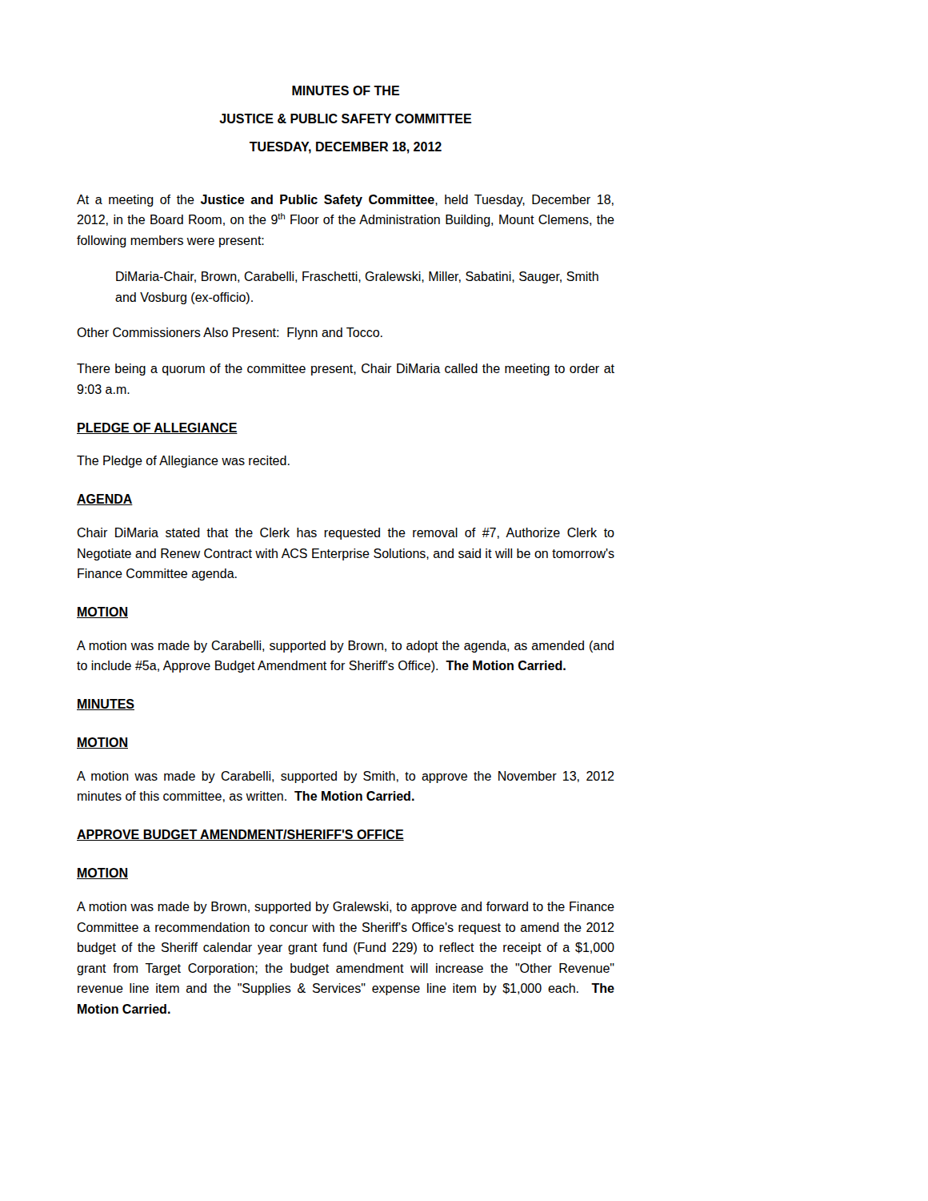MINUTES OF THE
JUSTICE & PUBLIC SAFETY COMMITTEE
TUESDAY, DECEMBER 18, 2012
At a meeting of the Justice and Public Safety Committee, held Tuesday, December 18, 2012, in the Board Room, on the 9th Floor of the Administration Building, Mount Clemens, the following members were present:
DiMaria-Chair, Brown, Carabelli, Fraschetti, Gralewski, Miller, Sabatini, Sauger, Smith and Vosburg (ex-officio).
Other Commissioners Also Present: Flynn and Tocco.
There being a quorum of the committee present, Chair DiMaria called the meeting to order at 9:03 a.m.
PLEDGE OF ALLEGIANCE
The Pledge of Allegiance was recited.
AGENDA
Chair DiMaria stated that the Clerk has requested the removal of #7, Authorize Clerk to Negotiate and Renew Contract with ACS Enterprise Solutions, and said it will be on tomorrow's Finance Committee agenda.
MOTION
A motion was made by Carabelli, supported by Brown, to adopt the agenda, as amended (and to include #5a, Approve Budget Amendment for Sheriff's Office). The Motion Carried.
MINUTES
MOTION
A motion was made by Carabelli, supported by Smith, to approve the November 13, 2012 minutes of this committee, as written. The Motion Carried.
APPROVE BUDGET AMENDMENT/SHERIFF'S OFFICE
MOTION
A motion was made by Brown, supported by Gralewski, to approve and forward to the Finance Committee a recommendation to concur with the Sheriff's Office's request to amend the 2012 budget of the Sheriff calendar year grant fund (Fund 229) to reflect the receipt of a $1,000 grant from Target Corporation; the budget amendment will increase the "Other Revenue" revenue line item and the "Supplies & Services" expense line item by $1,000 each. The Motion Carried.